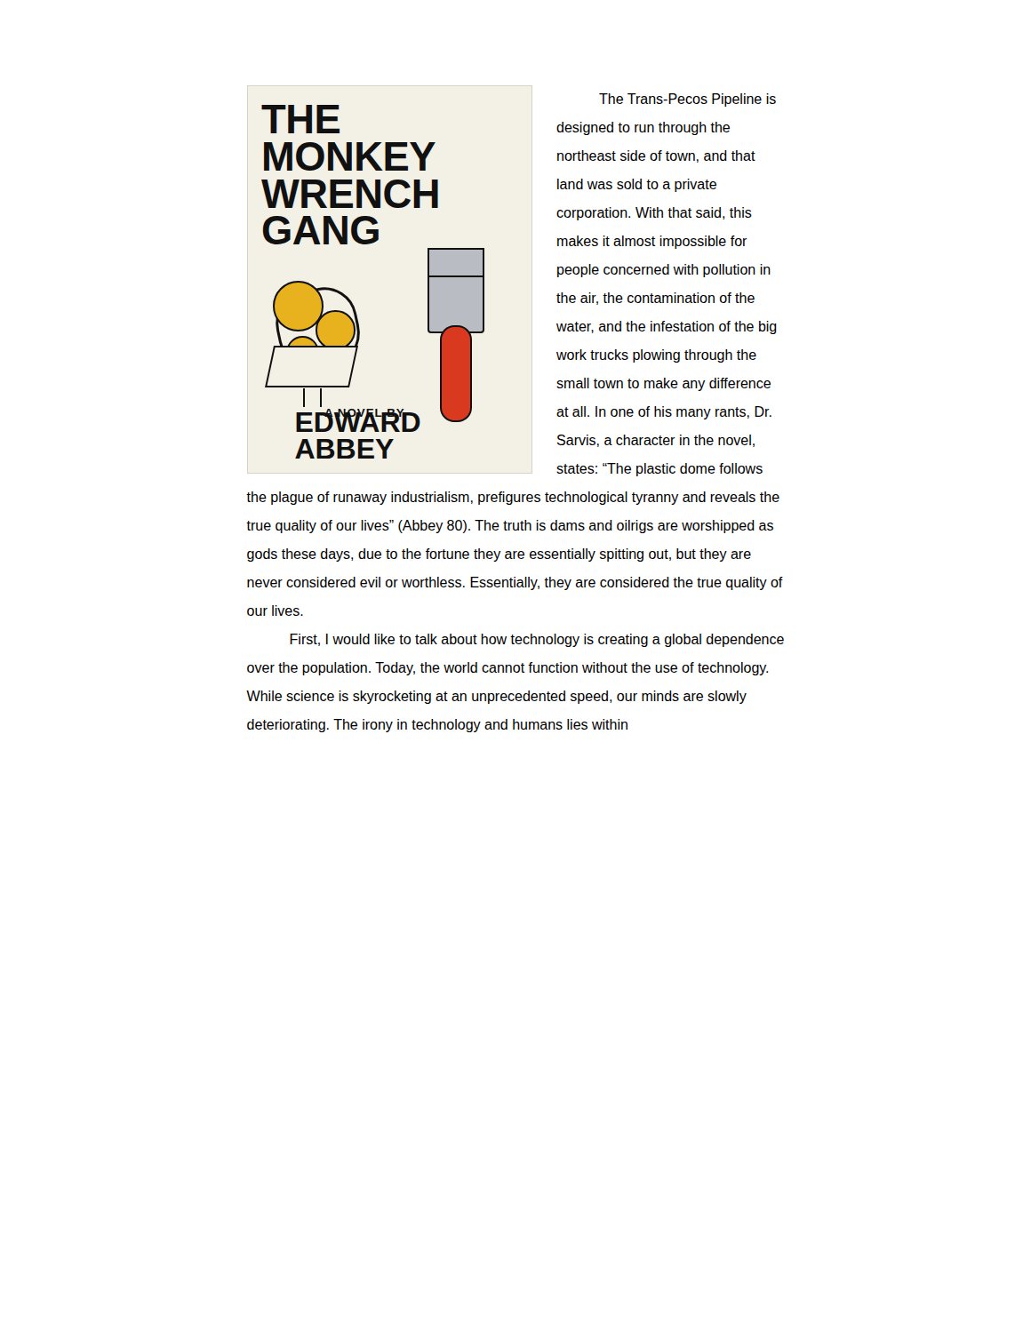The
Monkey
Wrench
Gang
A NOVEL BY
Edward
Abbey
The Trans-Pecos Pipeline is designed to run through the northeast side of town, and that land was sold to a private corporation. With that said, this makes it almost impossible for people concerned with pollution in the air, the contamination of the water, and the infestation of the big work trucks plowing through the small town to make any difference at all. In one of his many rants, Dr. Sarvis, a character in the novel, states: “The plastic dome follows the plague of runaway industrialism, prefigures technological tyranny and reveals the true quality of our lives” (Abbey 80). The truth is dams and oilrigs are worshipped as gods these days, due to the fortune they are essentially spitting out, but they are never considered evil or worthless. Essentially, they are considered the true quality of our lives.
First, I would like to talk about how technology is creating a global dependence over the population. Today, the world cannot function without the use of technology. While science is skyrocketing at an unprecedented speed, our minds are slowly deteriorating. The irony in technology and humans lies within